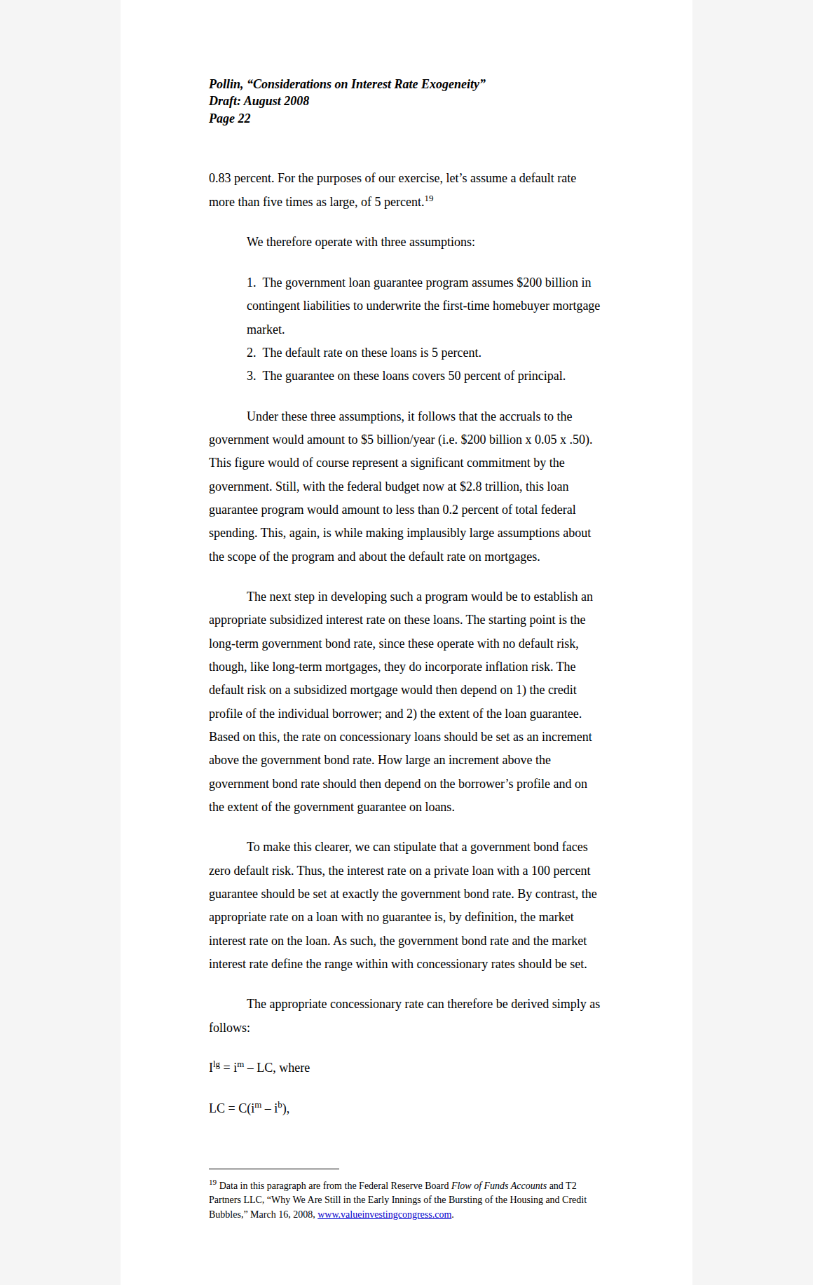Pollin, “Considerations on Interest Rate Exogeneity” Draft: August 2008 Page 22
0.83 percent. For the purposes of our exercise, let’s assume a default rate more than five times as large, of 5 percent.19
We therefore operate with three assumptions:
1. The government loan guarantee program assumes $200 billion in contingent liabilities to underwrite the first-time homebuyer mortgage market.
2. The default rate on these loans is 5 percent.
3. The guarantee on these loans covers 50 percent of principal.
Under these three assumptions, it follows that the accruals to the government would amount to $5 billion/year (i.e. $200 billion x 0.05 x .50). This figure would of course represent a significant commitment by the government. Still, with the federal budget now at $2.8 trillion, this loan guarantee program would amount to less than 0.2 percent of total federal spending. This, again, is while making implausibly large assumptions about the scope of the program and about the default rate on mortgages.
The next step in developing such a program would be to establish an appropriate subsidized interest rate on these loans. The starting point is the long-term government bond rate, since these operate with no default risk, though, like long-term mortgages, they do incorporate inflation risk. The default risk on a subsidized mortgage would then depend on 1) the credit profile of the individual borrower; and 2) the extent of the loan guarantee. Based on this, the rate on concessionary loans should be set as an increment above the government bond rate. How large an increment above the government bond rate should then depend on the borrower’s profile and on the extent of the government guarantee on loans.
To make this clearer, we can stipulate that a government bond faces zero default risk. Thus, the interest rate on a private loan with a 100 percent guarantee should be set at exactly the government bond rate. By contrast, the appropriate rate on a loan with no guarantee is, by definition, the market interest rate on the loan. As such, the government bond rate and the market interest rate define the range within with concessionary rates should be set.
The appropriate concessionary rate can therefore be derived simply as follows:
Ilg = im – LC, where
LC = C(im – ib),
19 Data in this paragraph are from the Federal Reserve Board Flow of Funds Accounts and T2 Partners LLC, “Why We Are Still in the Early Innings of the Bursting of the Housing and Credit Bubbles,” March 16, 2008, www.valueinvestingcongress.com.